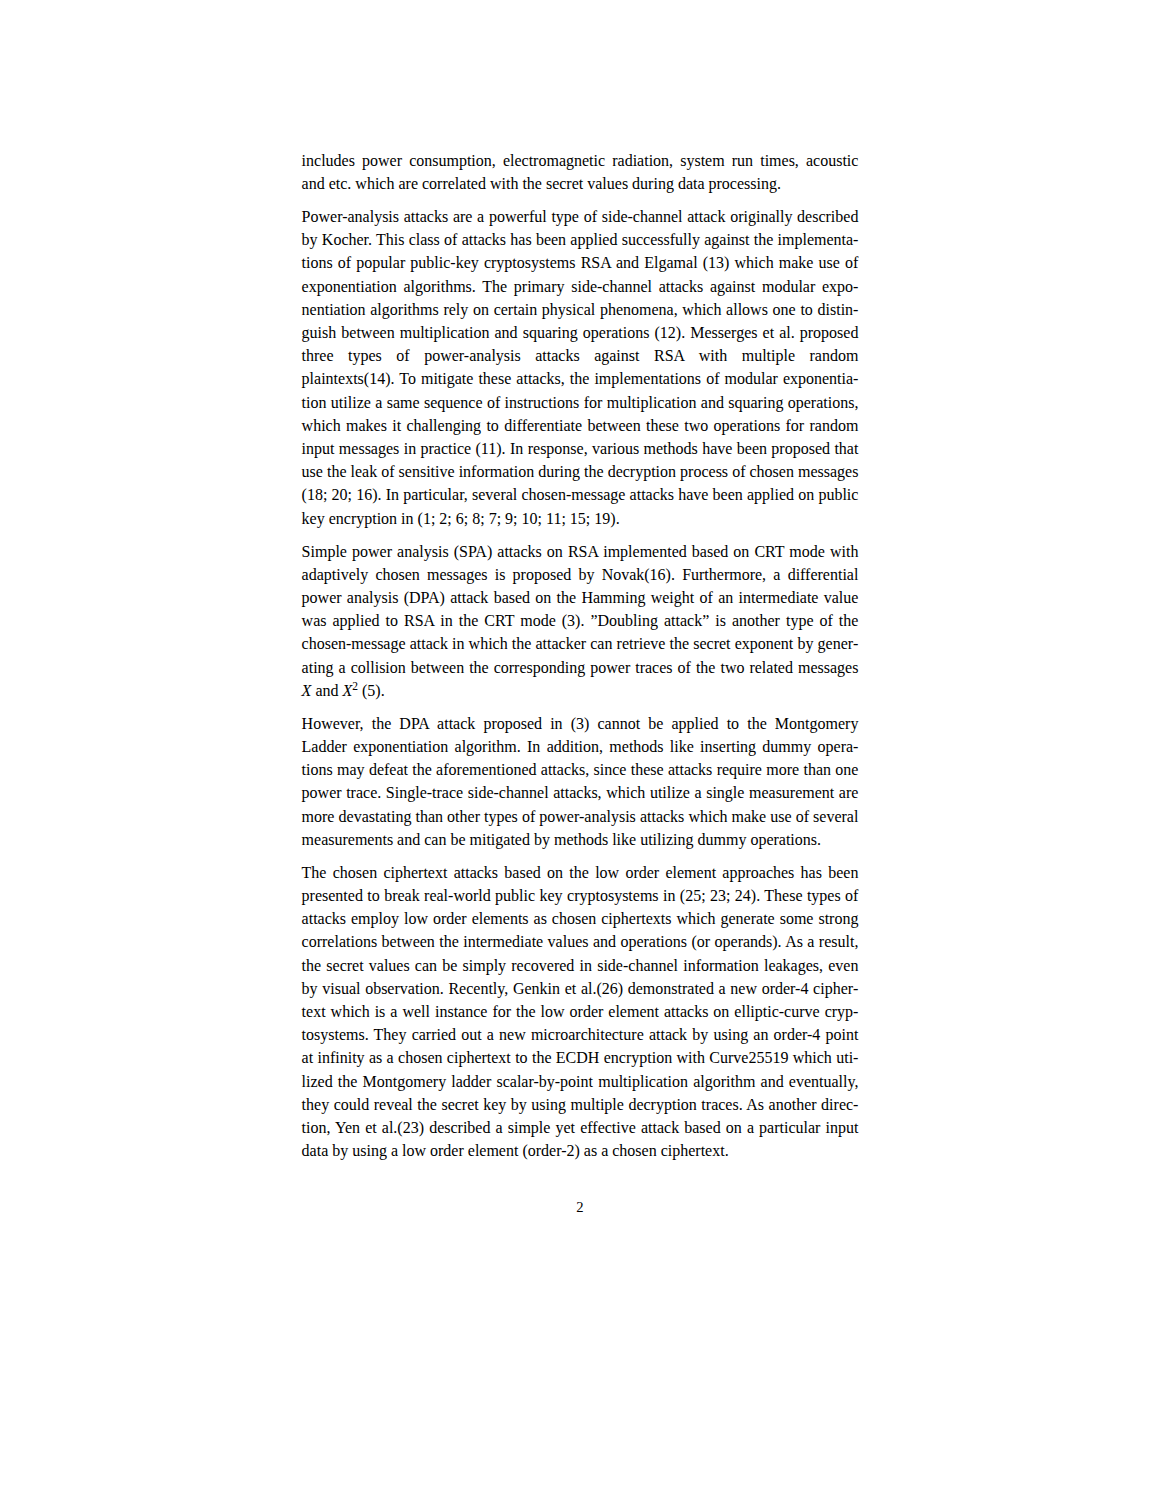includes power consumption, electromagnetic radiation, system run times, acoustic and etc. which are correlated with the secret values during data processing.
Power-analysis attacks are a powerful type of side-channel attack originally described by Kocher. This class of attacks has been applied successfully against the implementations of popular public-key cryptosystems RSA and Elgamal (13) which make use of exponentiation algorithms. The primary side-channel attacks against modular exponentiation algorithms rely on certain physical phenomena, which allows one to distinguish between multiplication and squaring operations (12). Messerges et al. proposed three types of power-analysis attacks against RSA with multiple random plaintexts(14). To mitigate these attacks, the implementations of modular exponentiation utilize a same sequence of instructions for multiplication and squaring operations, which makes it challenging to differentiate between these two operations for random input messages in practice (11). In response, various methods have been proposed that use the leak of sensitive information during the decryption process of chosen messages (18; 20; 16). In particular, several chosen-message attacks have been applied on public key encryption in (1; 2; 6; 8; 7; 9; 10; 11; 15; 19).
Simple power analysis (SPA) attacks on RSA implemented based on CRT mode with adaptively chosen messages is proposed by Novak(16). Furthermore, a differential power analysis (DPA) attack based on the Hamming weight of an intermediate value was applied to RSA in the CRT mode (3). ”Doubling attack” is another type of the chosen-message attack in which the attacker can retrieve the secret exponent by generating a collision between the corresponding power traces of the two related messages X and X2 (5).
However, the DPA attack proposed in (3) cannot be applied to the Montgomery Ladder exponentiation algorithm. In addition, methods like inserting dummy operations may defeat the aforementioned attacks, since these attacks require more than one power trace. Single-trace side-channel attacks, which utilize a single measurement are more devastating than other types of power-analysis attacks which make use of several measurements and can be mitigated by methods like utilizing dummy operations.
The chosen ciphertext attacks based on the low order element approaches has been presented to break real-world public key cryptosystems in (25; 23; 24). These types of attacks employ low order elements as chosen ciphertexts which generate some strong correlations between the intermediate values and operations (or operands). As a result, the secret values can be simply recovered in side-channel information leakages, even by visual observation. Recently, Genkin et al.(26) demonstrated a new order-4 ciphertext which is a well instance for the low order element attacks on elliptic-curve cryptosystems. They carried out a new microarchitecture attack by using an order-4 point at infinity as a chosen ciphertext to the ECDH encryption with Curve25519 which utilized the Montgomery ladder scalar-by-point multiplication algorithm and eventually, they could reveal the secret key by using multiple decryption traces. As another direction, Yen et al.(23) described a simple yet effective attack based on a particular input data by using a low order element (order-2) as a chosen ciphertext.
2